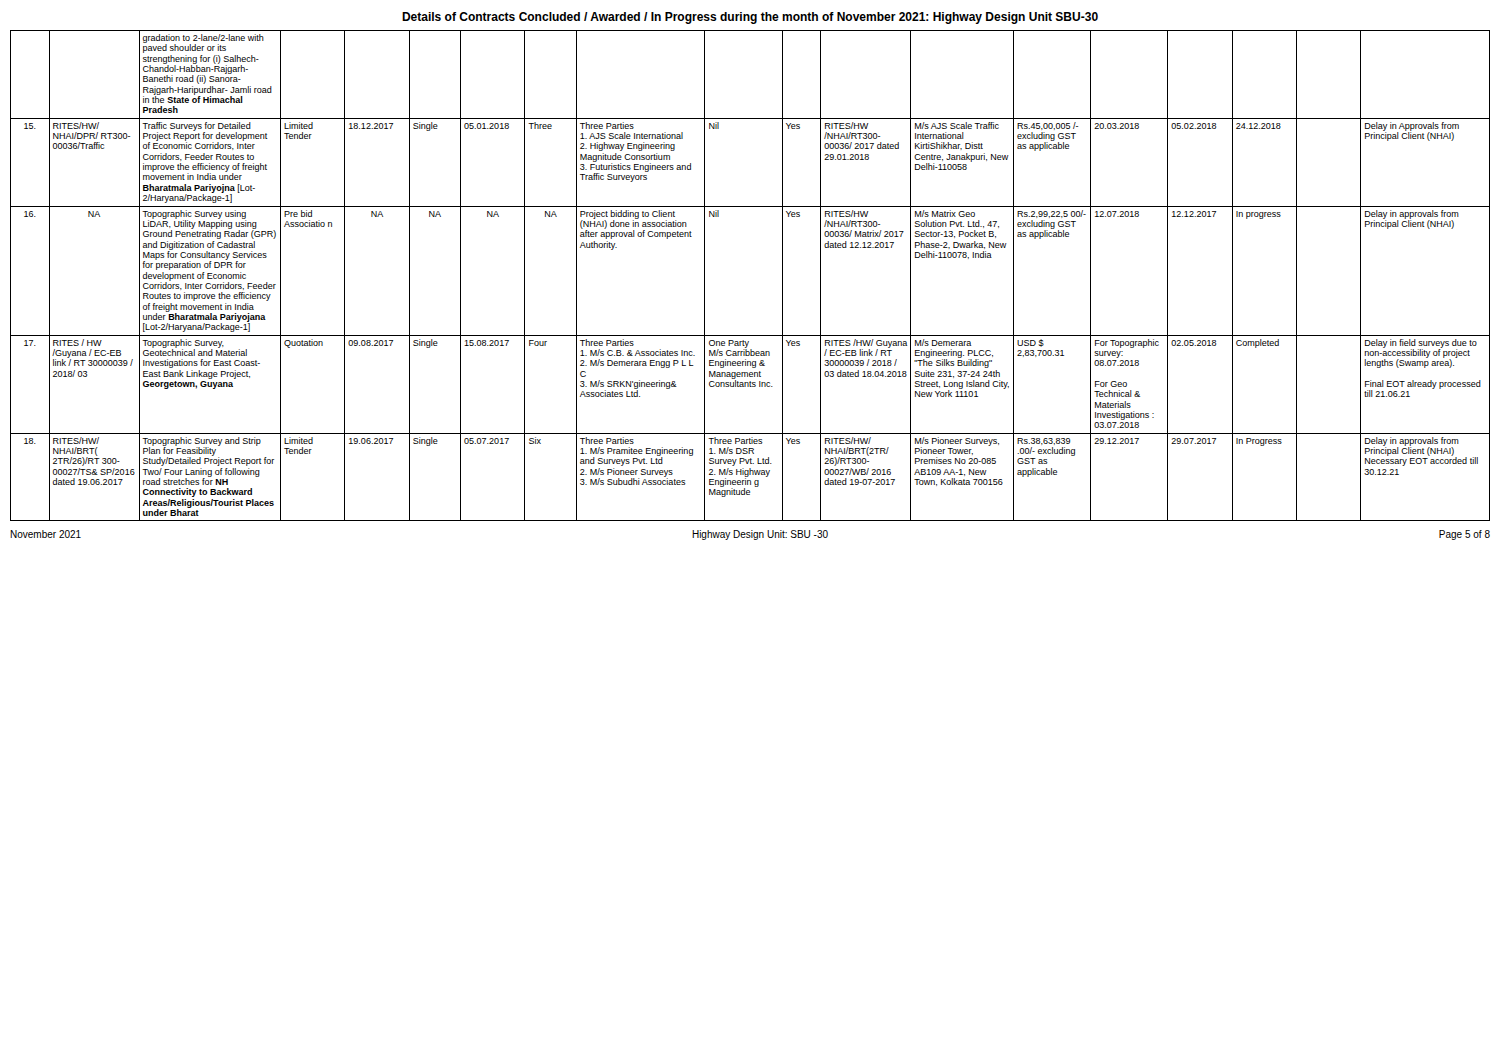Details of Contracts Concluded / Awarded / In Progress during the month of November 2021: Highway Design Unit SBU-30
| | | gradation to 2-lane/2-lane with paved shoulder or its strengthening for (i) Salhech-Chandol-Habban-Rajgarh-Banethi road (ii) Sanora- Rajgarh-Haripurdhar- Jamli road in the State of Himachal Pradesh | | | | | | | | | | | | | | | | |
| 15. | RITES/HW/ NHAI/DPR/ RT300-00036/Traffic | Traffic Surveys for Detailed Project Report for development of Economic Corridors, Inter Corridors, Feeder Routes to improve the efficiency of freight movement in India under Bharatmala Pariyojna [Lot-2/Haryana/Package-1] | Limited Tender | 18.12.2017 | Single | 05.01.2018 | Three | Three Parties 1. AJS Scale International 2. Highway Engineering Magnitude Consortium 3. Futuristics Engineers and Traffic Surveyors | Nil | Yes | RITES/HW /NHAI/RT300-00036/ 2017 dated 29.01.2018 | M/s AJS Scale Traffic International KirtiShikhar, Distt Centre, Janakpuri, New Delhi-110058 | Rs.45,00,005 /- excluding GST as applicable | 20.03.2018 | 05.02.2018 | 24.12.2018 | | Delay in Approvals from Principal Client (NHAI) |
| 16. | NA | Topographic Survey using LiDAR, Utility Mapping using Ground Penetrating Radar (GPR) and Digitization of Cadastral Maps for Consultancy Services for preparation of DPR for development of Economic Corridors, Inter Corridors, Feeder Routes to improve the efficiency of freight movement in India under Bharatmala Pariyojana [Lot-2/Haryana/Package-1] | Pre bid Associatio n | NA | NA | NA | NA | Project bidding to Client (NHAI) done in association after approval of Competent Authority. | Nil | Yes | RITES/HW /NHAI/RT300-00036/ Matrix/ 2017 dated 12.12.2017 | M/s Matrix Geo Solution Pvt. Ltd., 47, Sector-13, Pocket B, Phase-2, Dwarka, New Delhi-110078, India | Rs.2,99,22,5 00/- excluding GST as applicable | 12.07.2018 | 12.12.2017 | In progress | | Delay in approvals from Principal Client (NHAI) |
| 17. | RITES / HW /Guyana / EC-EB link / RT 30000039 / 2018/ 03 | Topographic Survey, Geotechnical and Material Investigations for East Coast-East Bank Linkage Project, Georgetown, Guyana | Quotation | 09.08.2017 | Single | 15.08.2017 | Four | Three Parties 1. M/s C.B. & Associates Inc. 2. M/s Demerara Engg P L L C 3. M/s SRKN'gineering& Associates Ltd. | One Party M/s Carribbean Engineering & Management Consultants Inc. | Yes | RITES /HW/ Guyana / EC-EB link / RT 30000039 / 2018 / 03 dated 18.04.2018 | M/s Demerara Engineering. PLCC, "The Silks Building" Suite 231, 37-24 24th Street, Long Island City, New York 11101 | USD $ 2,83,700.31 | For Topographic survey: 08.07.2018 For Geo Technical & Materials Investigations : 03.07.2018 | 02.05.2018 | Completed | | Delay in field surveys due to non-accessibility of project lengths (Swamp area). Final EOT already processed till 21.06.21 |
| 18. | RITES/HW/ NHAI/BRT( 2TR/26)/RT 300-00027/TS& SP/2016 dated 19.06.2017 | Topographic Survey and Strip Plan for Feasibility Study/Detailed Project Report for Two/ Four Laning of following road stretches for NH Connectivity to Backward Areas/Religious/Tourist Places under Bharat | Limited Tender | 19.06.2017 | Single | 05.07.2017 | Six | Three Parties 1. M/s Pramitee Engineering and Surveys Pvt. Ltd 2. M/s Pioneer Surveys 3. M/s Subudhi Associates | Three Parties 1. M/s DSR Survey Pvt. Ltd. 2. M/s Highway Engineerin g Magnitude | Yes | RITES/HW/ NHAI/BRT(2TR/ 26)/RT300-00027/WB/ 2016 dated 19-07-2017 | M/s Pioneer Surveys, Pioneer Tower, Premises No 20-085 AB109 AA-1, New Town, Kolkata 700156 | Rs.38,63,839 .00/- excluding GST as applicable | 29.12.2017 | 29.07.2017 | In Progress | | Delay in approvals from Principal Client (NHAI) Necessary EOT accorded till 30.12.21 |
November 2021 Highway Design Unit: SBU -30 Page 5 of 8